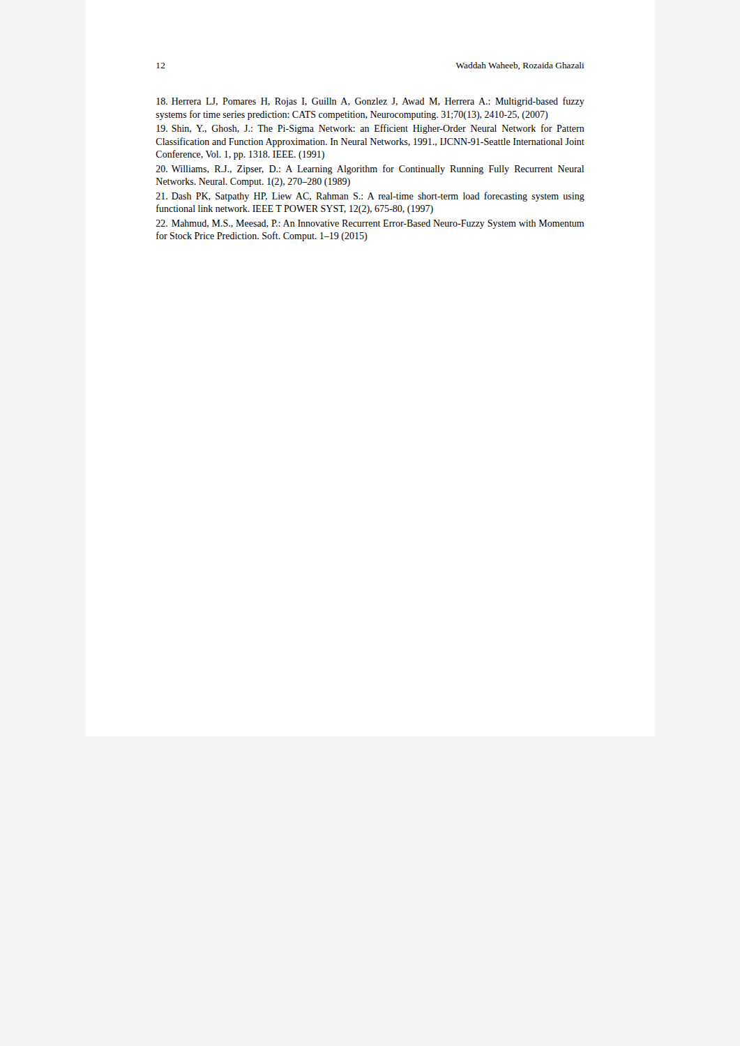12 Waddah Waheeb, Rozaida Ghazali
18. Herrera LJ, Pomares H, Rojas I, Guilln A, Gonzlez J, Awad M, Herrera A.: Multigrid-based fuzzy systems for time series prediction: CATS competition, Neurocomputing. 31;70(13), 2410-25, (2007)
19. Shin, Y., Ghosh, J.: The Pi-Sigma Network: an Efficient Higher-Order Neural Network for Pattern Classification and Function Approximation. In Neural Networks, 1991., IJCNN-91-Seattle International Joint Conference, Vol. 1, pp. 1318. IEEE. (1991)
20. Williams, R.J., Zipser, D.: A Learning Algorithm for Continually Running Fully Recurrent Neural Networks. Neural. Comput. 1(2), 270–280 (1989)
21. Dash PK, Satpathy HP, Liew AC, Rahman S.: A real-time short-term load forecasting system using functional link network. IEEE T POWER SYST, 12(2), 675-80, (1997)
22. Mahmud, M.S., Meesad, P.: An Innovative Recurrent Error-Based Neuro-Fuzzy System with Momentum for Stock Price Prediction. Soft. Comput. 1–19 (2015)